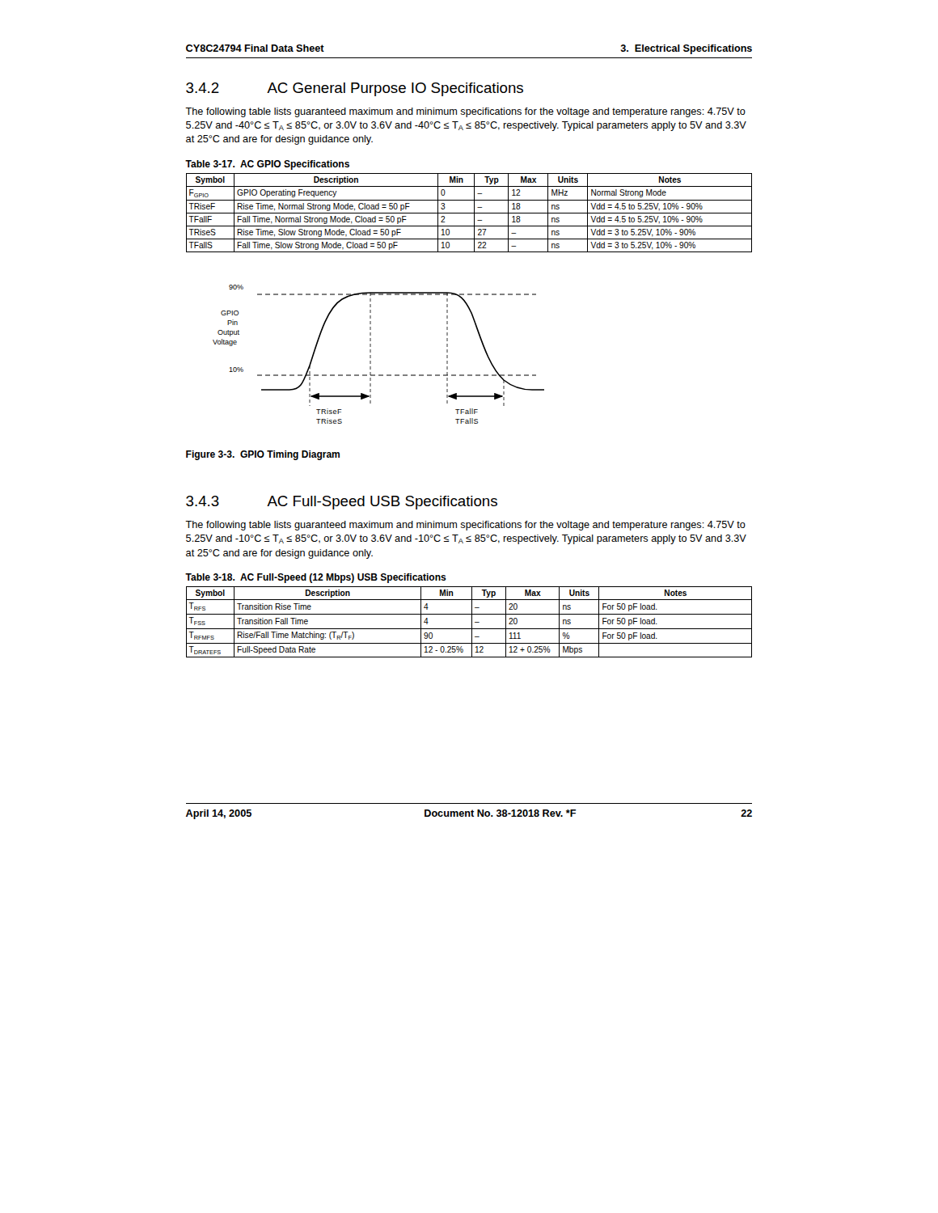CY8C24794 Final Data Sheet
3. Electrical Specifications
3.4.2 AC General Purpose IO Specifications
The following table lists guaranteed maximum and minimum specifications for the voltage and temperature ranges: 4.75V to 5.25V and -40°C ≤ TA ≤ 85°C, or 3.0V to 3.6V and -40°C ≤ TA ≤ 85°C, respectively. Typical parameters apply to 5V and 3.3V at 25°C and are for design guidance only.
Table 3-17. AC GPIO Specifications
| Symbol | Description | Min | Typ | Max | Units | Notes |
| --- | --- | --- | --- | --- | --- | --- |
| F GPIO | GPIO Operating Frequency | 0 | – | 12 | MHz | Normal Strong Mode |
| TRiseF | Rise Time, Normal Strong Mode, Cload = 50 pF | 3 | – | 18 | ns | Vdd = 4.5 to 5.25V, 10% - 90% |
| TFallF | Fall Time, Normal Strong Mode, Cload = 50 pF | 2 | – | 18 | ns | Vdd = 4.5 to 5.25V, 10% - 90% |
| TRiseS | Rise Time, Slow Strong Mode, Cload = 50 pF | 10 | 27 | – | ns | Vdd = 3 to 5.25V, 10% - 90% |
| TFallS | Fall Time, Slow Strong Mode, Cload = 50 pF | 10 | 22 | – | ns | Vdd = 3 to 5.25V, 10% - 90% |
90% 10% GPIO Pin Output Voltage TRiseF TRiseS TFallF TFallS
Figure 3-3. GPIO Timing Diagram
3.4.3 AC Full-Speed USB Specifications
The following table lists guaranteed maximum and minimum specifications for the voltage and temperature ranges: 4.75V to 5.25V and -10°C ≤ TA ≤ 85°C, or 3.0V to 3.6V and -10°C ≤ TA ≤ 85°C, respectively. Typical parameters apply to 5V and 3.3V at 25°C and are for design guidance only.
Table 3-18. AC Full-Speed (12 Mbps) USB Specifications
| Symbol | Description | Min | Typ | Max | Units | Notes |
| --- | --- | --- | --- | --- | --- | --- |
| T RFS | Transition Rise Time | 4 | – | 20 | ns | For 50 pF load. |
| T FSS | Transition Fall Time | 4 | – | 20 | ns | For 50 pF load. |
| T RFMFS | Rise/Fall Time Matching: (T R /T F ) | 90 | – | 111 | % | For 50 pF load. |
| T DRATEFS | Full-Speed Data Rate | 12 - 0.25% | 12 | 12 + 0.25% | Mbps | |
April 14, 2005
Document No. 38-12018 Rev. *F
22